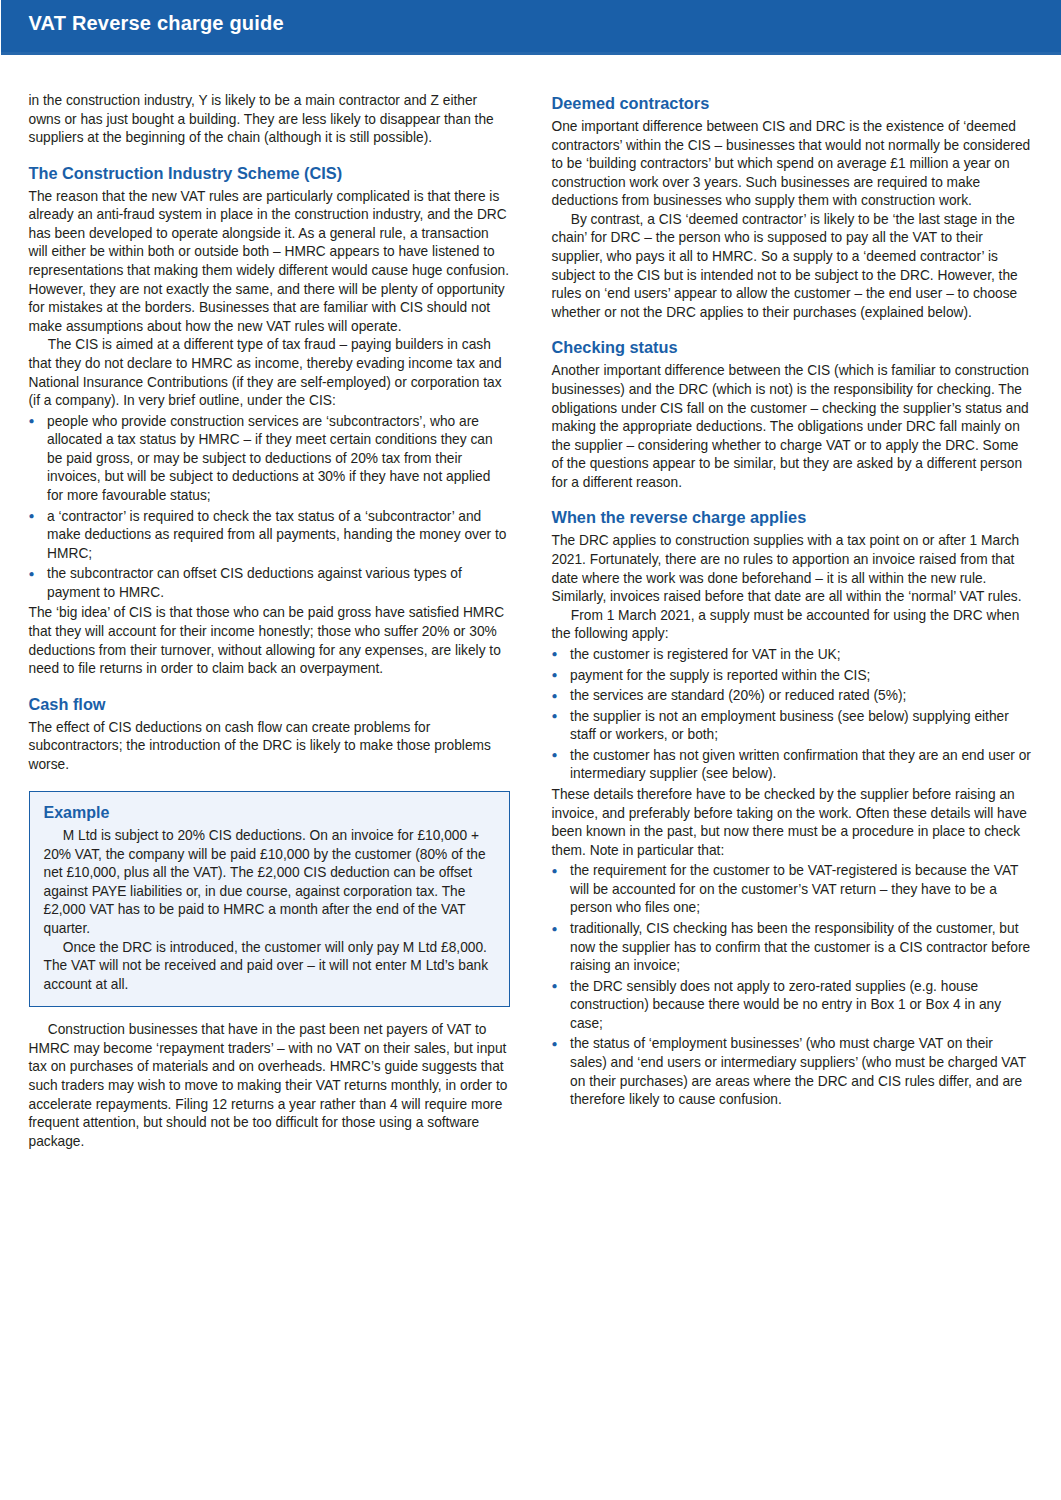VAT Reverse charge guide
in the construction industry, Y is likely to be a main contractor and Z either owns or has just bought a building. They are less likely to disappear than the suppliers at the beginning of the chain (although it is still possible).
The Construction Industry Scheme (CIS)
The reason that the new VAT rules are particularly complicated is that there is already an anti-fraud system in place in the construction industry, and the DRC has been developed to operate alongside it. As a general rule, a transaction will either be within both or outside both – HMRC appears to have listened to representations that making them widely different would cause huge confusion. However, they are not exactly the same, and there will be plenty of opportunity for mistakes at the borders. Businesses that are familiar with CIS should not make assumptions about how the new VAT rules will operate.
The CIS is aimed at a different type of tax fraud – paying builders in cash that they do not declare to HMRC as income, thereby evading income tax and National Insurance Contributions (if they are self-employed) or corporation tax (if a company). In very brief outline, under the CIS:
people who provide construction services are ‘subcontractors’, who are allocated a tax status by HMRC – if they meet certain conditions they can be paid gross, or may be subject to deductions of 20% tax from their invoices, but will be subject to deductions at 30% if they have not applied for more favourable status;
a ‘contractor’ is required to check the tax status of a ‘subcontractor’ and make deductions as required from all payments, handing the money over to HMRC;
the subcontractor can offset CIS deductions against various types of payment to HMRC.
The ‘big idea’ of CIS is that those who can be paid gross have satisfied HMRC that they will account for their income honestly; those who suffer 20% or 30% deductions from their turnover, without allowing for any expenses, are likely to need to file returns in order to claim back an overpayment.
Cash flow
The effect of CIS deductions on cash flow can create problems for subcontractors; the introduction of the DRC is likely to make those problems worse.
Example
M Ltd is subject to 20% CIS deductions. On an invoice for £10,000 + 20% VAT, the company will be paid £10,000 by the customer (80% of the net £10,000, plus all the VAT). The £2,000 CIS deduction can be offset against PAYE liabilities or, in due course, against corporation tax. The £2,000 VAT has to be paid to HMRC a month after the end of the VAT quarter.
Once the DRC is introduced, the customer will only pay M Ltd £8,000. The VAT will not be received and paid over – it will not enter M Ltd’s bank account at all.
Construction businesses that have in the past been net payers of VAT to HMRC may become ‘repayment traders’ – with no VAT on their sales, but input tax on purchases of materials and on overheads. HMRC’s guide suggests that such traders may wish to move to making their VAT returns monthly, in order to accelerate repayments. Filing 12 returns a year rather than 4 will require more frequent attention, but should not be too difficult for those using a software package.
Deemed contractors
One important difference between CIS and DRC is the existence of ‘deemed contractors’ within the CIS – businesses that would not normally be considered to be ‘building contractors’ but which spend on average £1 million a year on construction work over 3 years. Such businesses are required to make deductions from businesses who supply them with construction work.
By contrast, a CIS ‘deemed contractor’ is likely to be ‘the last stage in the chain’ for DRC – the person who is supposed to pay all the VAT to their supplier, who pays it all to HMRC. So a supply to a ‘deemed contractor’ is subject to the CIS but is intended not to be subject to the DRC. However, the rules on ‘end users’ appear to allow the customer – the end user – to choose whether or not the DRC applies to their purchases (explained below).
Checking status
Another important difference between the CIS (which is familiar to construction businesses) and the DRC (which is not) is the responsibility for checking. The obligations under CIS fall on the customer – checking the supplier’s status and making the appropriate deductions. The obligations under DRC fall mainly on the supplier – considering whether to charge VAT or to apply the DRC. Some of the questions appear to be similar, but they are asked by a different person for a different reason.
When the reverse charge applies
The DRC applies to construction supplies with a tax point on or after 1 March 2021. Fortunately, there are no rules to apportion an invoice raised from that date where the work was done beforehand – it is all within the new rule. Similarly, invoices raised before that date are all within the ‘normal’ VAT rules.
From 1 March 2021, a supply must be accounted for using the DRC when the following apply:
the customer is registered for VAT in the UK;
payment for the supply is reported within the CIS;
the services are standard (20%) or reduced rated (5%);
the supplier is not an employment business (see below) supplying either staff or workers, or both;
the customer has not given written confirmation that they are an end user or intermediary supplier (see below).
These details therefore have to be checked by the supplier before raising an invoice, and preferably before taking on the work. Often these details will have been known in the past, but now there must be a procedure in place to check them. Note in particular that:
the requirement for the customer to be VAT-registered is because the VAT will be accounted for on the customer’s VAT return – they have to be a person who files one;
traditionally, CIS checking has been the responsibility of the customer, but now the supplier has to confirm that the customer is a CIS contractor before raising an invoice;
the DRC sensibly does not apply to zero-rated supplies (e.g. house construction) because there would be no entry in Box 1 or Box 4 in any case;
the status of ‘employment businesses’ (who must charge VAT on their sales) and ‘end users or intermediary suppliers’ (who must be charged VAT on their purchases) are areas where the DRC and CIS rules differ, and are therefore likely to cause confusion.